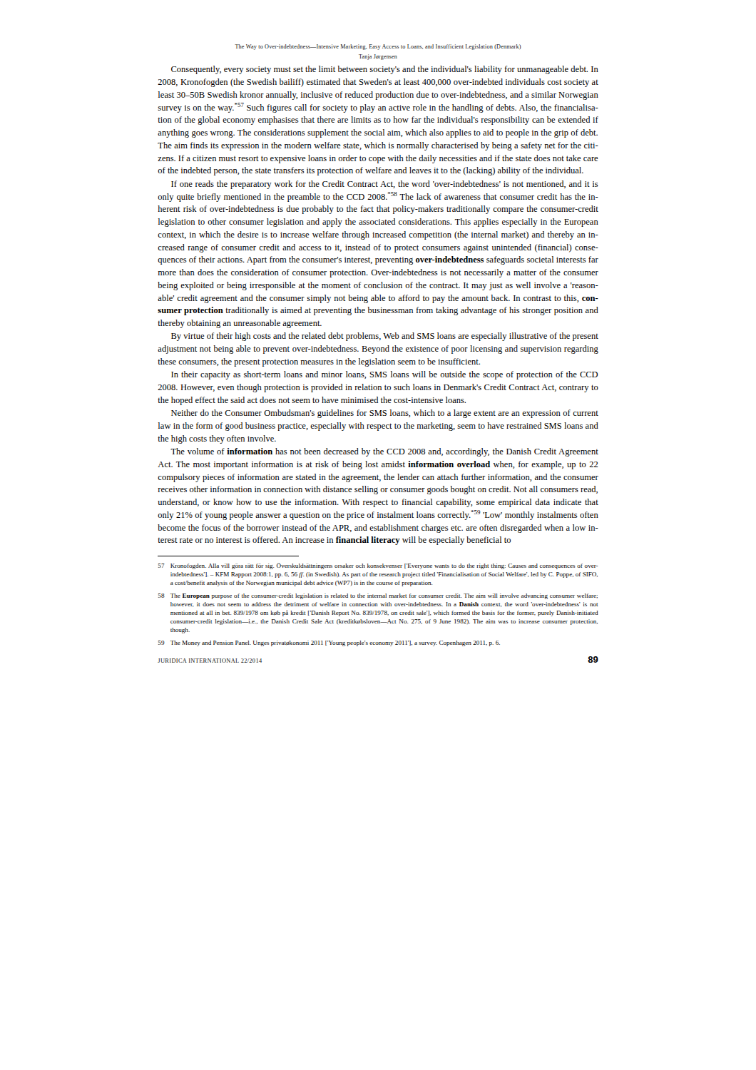The Way to Over-indebtedness—Intensive Marketing, Easy Access to Loans, and Insufficient Legislation (Denmark) Tanja Jørgensen
Consequently, every society must set the limit between society's and the individual's liability for unmanageable debt. In 2008, Kronofogden (the Swedish bailiff) estimated that Sweden's at least 400,000 over-indebted individuals cost society at least 30–50B Swedish kronor annually, inclusive of reduced production due to over-indebtedness, and a similar Norwegian survey is on the way.*57 Such figures call for society to play an active role in the handling of debts. Also, the financialisation of the global economy emphasises that there are limits as to how far the individual's responsibility can be extended if anything goes wrong. The considerations supplement the social aim, which also applies to aid to people in the grip of debt. The aim finds its expression in the modern welfare state, which is normally characterised by being a safety net for the citizens. If a citizen must resort to expensive loans in order to cope with the daily necessities and if the state does not take care of the indebted person, the state transfers its protection of welfare and leaves it to the (lacking) ability of the individual.
If one reads the preparatory work for the Credit Contract Act, the word 'over-indebtedness' is not mentioned, and it is only quite briefly mentioned in the preamble to the CCD 2008.*58 The lack of awareness that consumer credit has the inherent risk of over-indebtedness is due probably to the fact that policy-makers traditionally compare the consumer-credit legislation to other consumer legislation and apply the associated considerations. This applies especially in the European context, in which the desire is to increase welfare through increased competition (the internal market) and thereby an increased range of consumer credit and access to it, instead of to protect consumers against unintended (financial) consequences of their actions. Apart from the consumer's interest, preventing over-indebtedness safeguards societal interests far more than does the consideration of consumer protection. Over-indebtedness is not necessarily a matter of the consumer being exploited or being irresponsible at the moment of conclusion of the contract. It may just as well involve a 'reasonable' credit agreement and the consumer simply not being able to afford to pay the amount back. In contrast to this, consumer protection traditionally is aimed at preventing the businessman from taking advantage of his stronger position and thereby obtaining an unreasonable agreement.
By virtue of their high costs and the related debt problems, Web and SMS loans are especially illustrative of the present adjustment not being able to prevent over-indebtedness. Beyond the existence of poor licensing and supervision regarding these consumers, the present protection measures in the legislation seem to be insufficient.
In their capacity as short-term loans and minor loans, SMS loans will be outside the scope of protection of the CCD 2008. However, even though protection is provided in relation to such loans in Denmark's Credit Contract Act, contrary to the hoped effect the said act does not seem to have minimised the cost-intensive loans.
Neither do the Consumer Ombudsman's guidelines for SMS loans, which to a large extent are an expression of current law in the form of good business practice, especially with respect to the marketing, seem to have restrained SMS loans and the high costs they often involve.
The volume of information has not been decreased by the CCD 2008 and, accordingly, the Danish Credit Agreement Act. The most important information is at risk of being lost amidst information overload when, for example, up to 22 compulsory pieces of information are stated in the agreement, the lender can attach further information, and the consumer receives other information in connection with distance selling or consumer goods bought on credit. Not all consumers read, understand, or know how to use the information. With respect to financial capability, some empirical data indicate that only 21% of young people answer a question on the price of instalment loans correctly.*59 'Low' monthly instalments often become the focus of the borrower instead of the APR, and establishment charges etc. are often disregarded when a low interest rate or no interest is offered. An increase in financial literacy will be especially beneficial to
57
Kronofogden. Alla vill göra rätt för sig. Överskuldsättningens orsaker och konsekvenser ['Everyone wants to do the right thing: Causes and consequences of over-indebtedness']. – KFM Rapport 2008:1, pp. 6, 56 ff. (in Swedish). As part of the research project titled 'Financialisation of Social Welfare', led by C. Poppe, of SIFO, a cost/benefit analysis of the Norwegian municipal debt advice (WP7) is in the course of preparation.
58
The European purpose of the consumer-credit legislation is related to the internal market for consumer credit. The aim will involve advancing consumer welfare; however, it does not seem to address the detriment of welfare in connection with over-indebtedness. In a Danish context, the word 'over-indebtedness' is not mentioned at all in bet. 839/1978 om køb på kredit ['Danish Report No. 839/1978, on credit sale'], which formed the basis for the former, purely Danish-initiated consumer-credit legislation—i.e., the Danish Credit Sale Act (kreditkøbsloven—Act No. 275, of 9 June 1982). The aim was to increase consumer protection, though.
59
The Money and Pension Panel. Unges privatøkonomi 2011 ['Young people's economy 2011'], a survey. Copenhagen 2011, p. 6.
JURIDICA INTERNATIONAL 22/2014
89